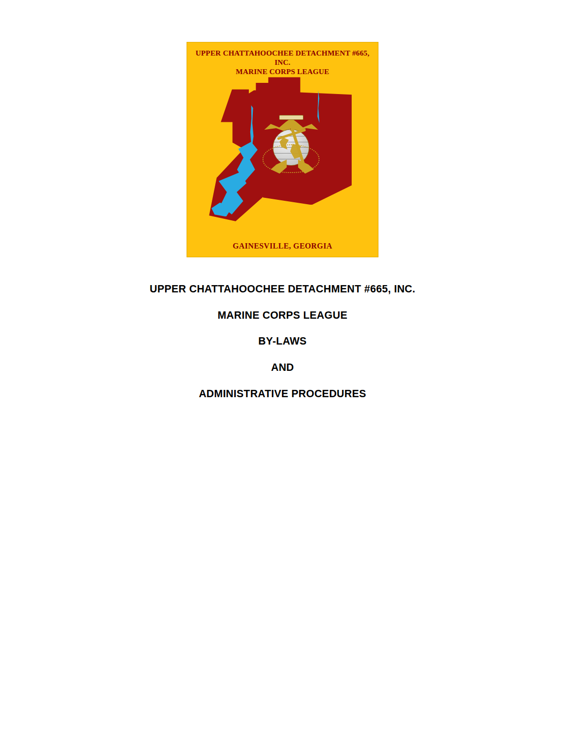UPPER CHATTAHOOCHEE DETACHMENT #665, INC.
MARINE CORPS LEAGUE
GAINESVILLE, GEORGIA
UPPER CHATTAHOOCHEE DETACHMENT #665, INC.
MARINE CORPS LEAGUE
BY-LAWS
AND
ADMINISTRATIVE PROCEDURES